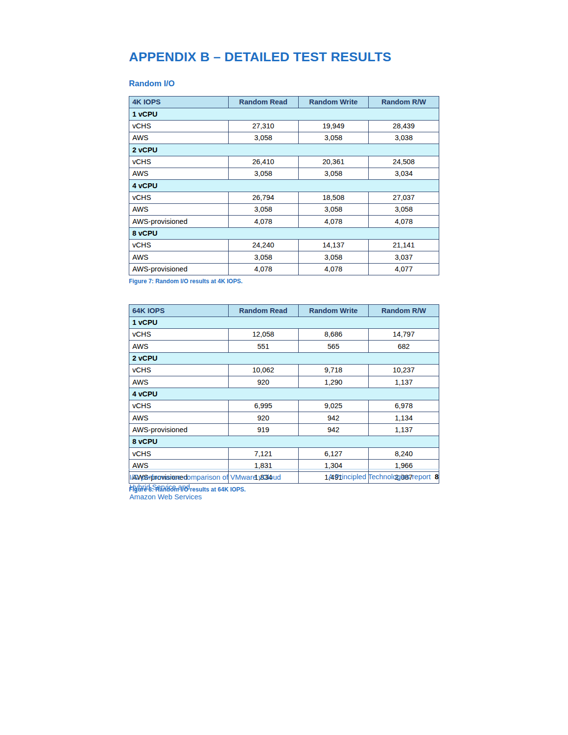APPENDIX B – DETAILED TEST RESULTS
Random I/O
| 4K IOPS | Random Read | Random Write | Random R/W |
| --- | --- | --- | --- |
| 1 vCPU |
| vCHS | 27,310 | 19,949 | 28,439 |
| AWS | 3,058 | 3,058 | 3,038 |
| 2 vCPU |
| vCHS | 26,410 | 20,361 | 24,508 |
| AWS | 3,058 | 3,058 | 3,034 |
| 4 vCPU |
| vCHS | 26,794 | 18,508 | 27,037 |
| AWS | 3,058 | 3,058 | 3,058 |
| AWS-provisioned | 4,078 | 4,078 | 4,078 |
| 8 vCPU |
| vCHS | 24,240 | 14,137 | 21,141 |
| AWS | 3,058 | 3,058 | 3,037 |
| AWS-provisioned | 4,078 | 4,078 | 4,077 |
Figure 7: Random I/O results at 4K IOPS.
| 64K IOPS | Random Read | Random Write | Random R/W |
| --- | --- | --- | --- |
| 1 vCPU |
| vCHS | 12,058 | 8,686 | 14,797 |
| AWS | 551 | 565 | 682 |
| 2 vCPU |
| vCHS | 10,062 | 9,718 | 10,237 |
| AWS | 920 | 1,290 | 1,137 |
| 4 vCPU |
| vCHS | 6,995 | 9,025 | 6,978 |
| AWS | 920 | 942 | 1,134 |
| AWS-provisioned | 919 | 942 | 1,137 |
| 8 vCPU |
| vCHS | 7,121 | 6,127 | 8,240 |
| AWS | 1,831 | 1,304 | 1,966 |
| AWS-provisioned | 1,834 | 1,491 | 2,087 |
Figure 8: Random I/O results at 64K IOPS.
| I/O performance comparison of VMware vCloud Hybrid Service and Amazon Web Services | A Principled Technologies report 8 |